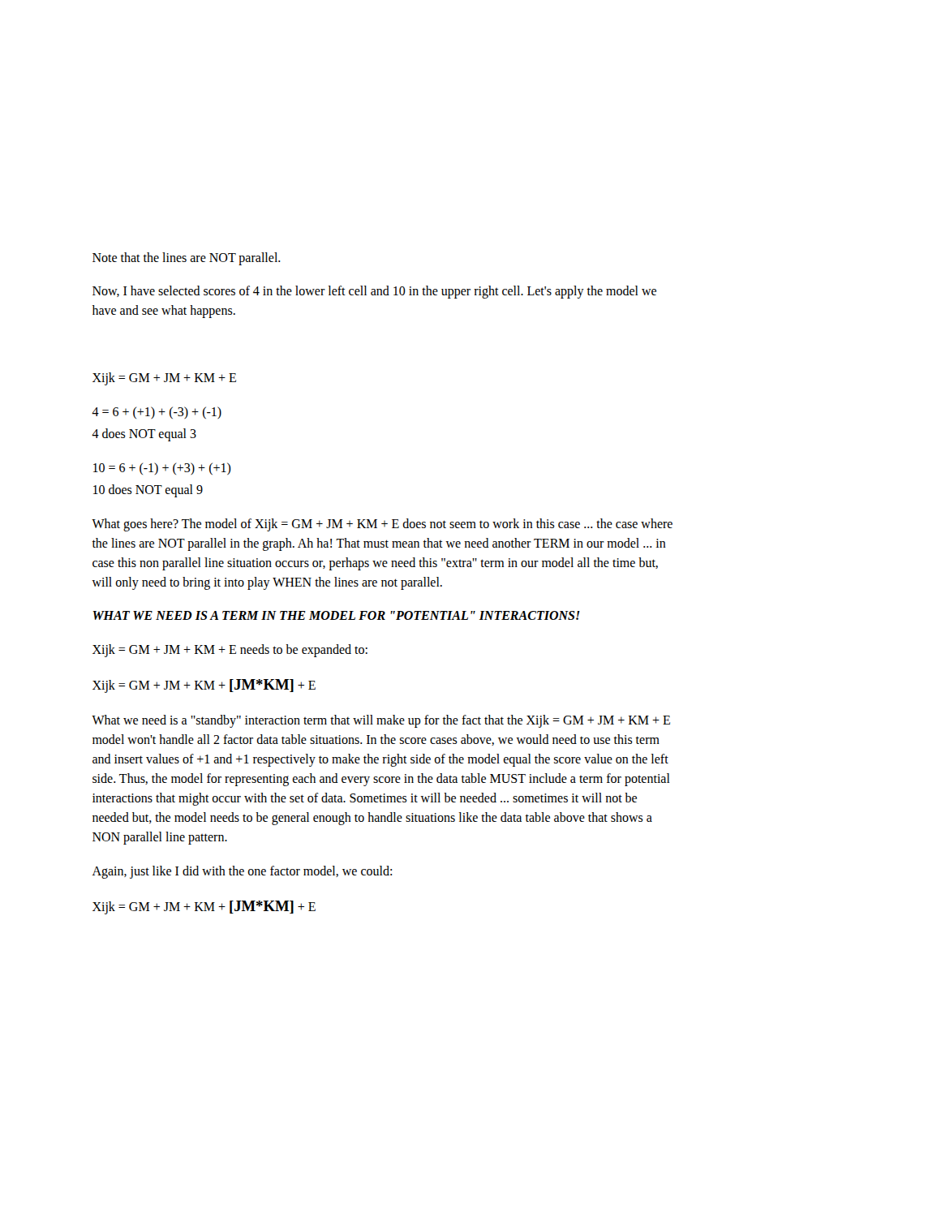Note that the lines are NOT parallel.
Now, I have selected scores of 4 in the lower left cell and 10 in the upper right cell. Let's apply the model we have and see what happens.
Xijk = GM + JM + KM + E
4 = 6 + (+1) + (-3) + (-1)
4 does NOT equal 3
10 = 6 + (-1) + (+3) + (+1)
10 does NOT equal 9
What goes here? The model of Xijk = GM + JM + KM + E does not seem to work in this case ... the case where the lines are NOT parallel in the graph. Ah ha! That must mean that we need another TERM in our model ... in case this non parallel line situation occurs or, perhaps we need this "extra" term in our model all the time but, will only need to bring it into play WHEN the lines are not parallel.
WHAT WE NEED IS A TERM IN THE MODEL FOR "POTENTIAL" INTERACTIONS!
Xijk = GM + JM + KM + E needs to be expanded to:
Xijk = GM + JM + KM + [JM*KM] + E
What we need is a "standby" interaction term that will make up for the fact that the Xijk = GM + JM + KM + E model won't handle all 2 factor data table situations. In the score cases above, we would need to use this term and insert values of +1 and +1 respectively to make the right side of the model equal the score value on the left side. Thus, the model for representing each and every score in the data table MUST include a term for potential interactions that might occur with the set of data. Sometimes it will be needed ... sometimes it will not be needed but, the model needs to be general enough to handle situations like the data table above that shows a NON parallel line pattern.
Again, just like I did with the one factor model, we could:
Xijk = GM + JM + KM + [JM*KM] + E